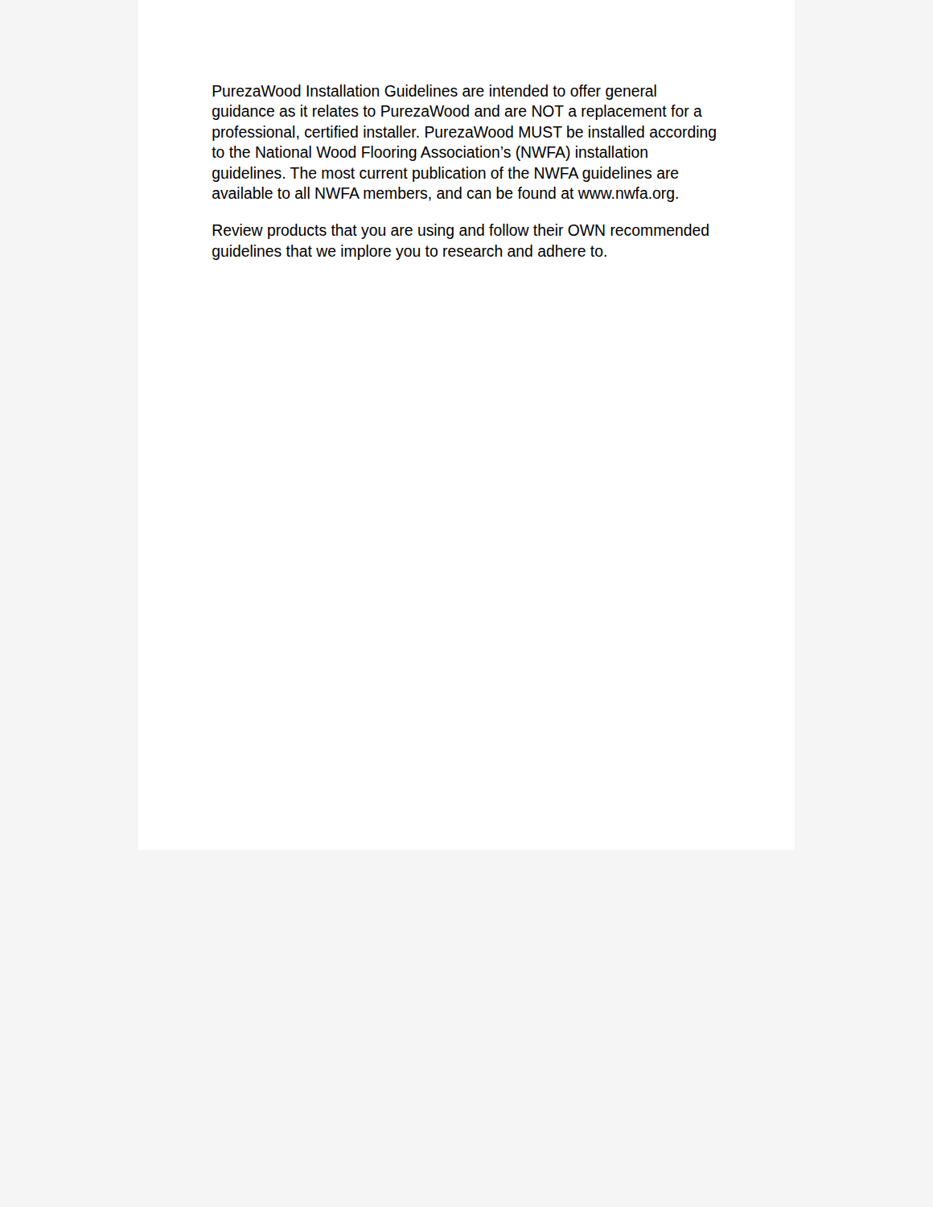PurezaWood Installation Guidelines are intended to offer general guidance as it relates to PurezaWood and are NOT a replacement for a professional, certified installer. PurezaWood MUST be installed according to the National Wood Flooring Association’s (NWFA) installation guidelines. The most current publication of the NWFA guidelines are available to all NWFA members, and can be found at www.nwfa.org.
Review products that you are using and follow their OWN recommended guidelines that we implore you to research and adhere to.